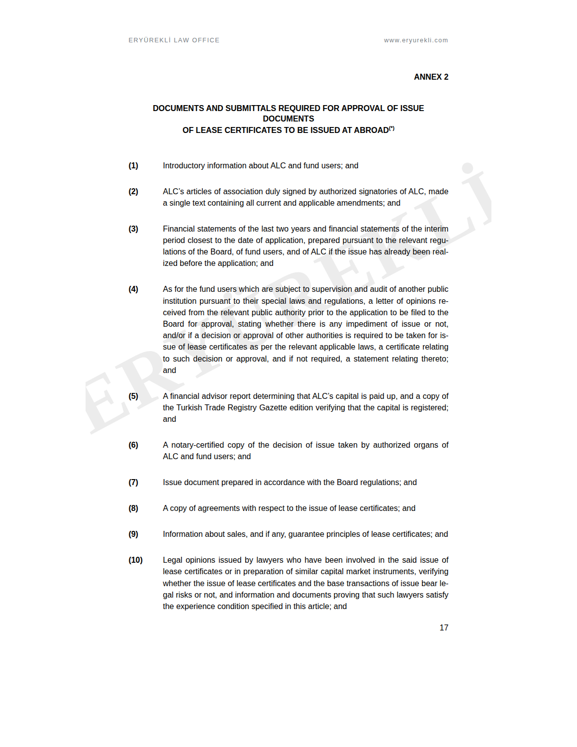ERYÜREKLİ
ERYÜREKLİ LAW OFFICE www.eryurekli.com
ANNEX 2
Documents and Submittals Required for Approval of Issue Documents
of Lease Certificates to be Issued at Abroad(*)
(1) Introductory information about ALC and fund users; and
(2) ALC’s articles of association duly signed by authorized signatories of ALC, made a single text containing all current and applicable amendments; and
(3) Financial statements of the last two years and financial statements of the interim period closest to the date of application, prepared pursuant to the relevant regulations of the Board, of fund users, and of ALC if the issue has already been realized before the application; and
(4) As for the fund users which are subject to supervision and audit of another public institution pursuant to their special laws and regulations, a letter of opinions received from the relevant public authority prior to the application to be filed to the Board for approval, stating whether there is any impediment of issue or not, and/or if a decision or approval of other authorities is required to be taken for issue of lease certificates as per the relevant applicable laws, a certificate relating to such decision or approval, and if not required, a statement relating thereto; and
(5) A financial advisor report determining that ALC’s capital is paid up, and a copy of the Turkish Trade Registry Gazette edition verifying that the capital is registered; and
(6) A notary-certified copy of the decision of issue taken by authorized organs of ALC and fund users; and
(7) Issue document prepared in accordance with the Board regulations; and
(8) A copy of agreements with respect to the issue of lease certificates; and
(9) Information about sales, and if any, guarantee principles of lease certificates; and
(10) Legal opinions issued by lawyers who have been involved in the said issue of lease certificates or in preparation of similar capital market instruments, verifying whether the issue of lease certificates and the base transactions of issue bear legal risks or not, and information and documents proving that such lawyers satisfy the experience condition specified in this article; and
17